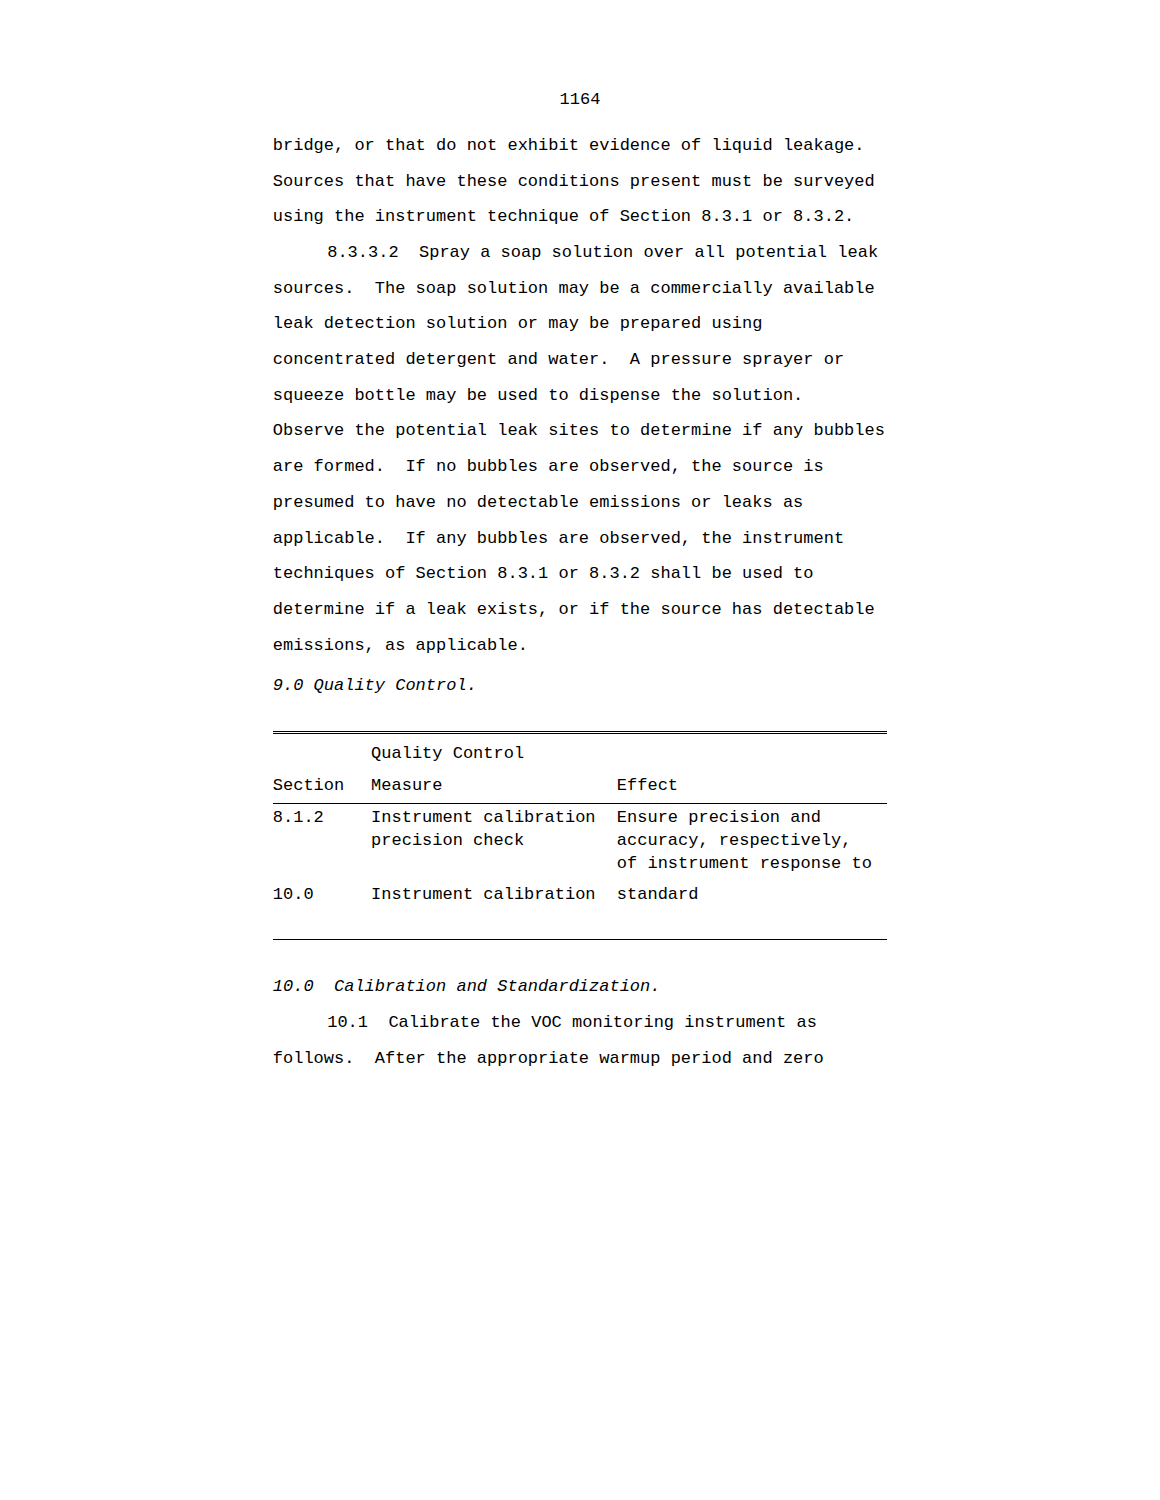1164
bridge, or that do not exhibit evidence of liquid leakage.
Sources that have these conditions present must be surveyed
using the instrument technique of Section 8.3.1 or 8.3.2.
8.3.3.2 Spray a soap solution over all potential leak
sources. The soap solution may be a commercially available
leak detection solution or may be prepared using
concentrated detergent and water. A pressure sprayer or
squeeze bottle may be used to dispense the solution.
Observe the potential leak sites to determine if any bubbles
are formed. If no bubbles are observed, the source is
presumed to have no detectable emissions or leaks as
applicable. If any bubbles are observed, the instrument
techniques of Section 8.3.1 or 8.3.2 shall be used to
determine if a leak exists, or if the source has detectable
emissions, as applicable.
9.0 Quality Control.
| | Quality Control | |
| --- | --- | --- |
| Section | Measure | Effect |
| 8.1.2 | Instrument calibration precision check | Ensure precision and accuracy, respectively, of instrument response to |
| 10.0 | Instrument calibration | standard |
10.0 Calibration and Standardization.
10.1 Calibrate the VOC monitoring instrument as
follows. After the appropriate warmup period and zero